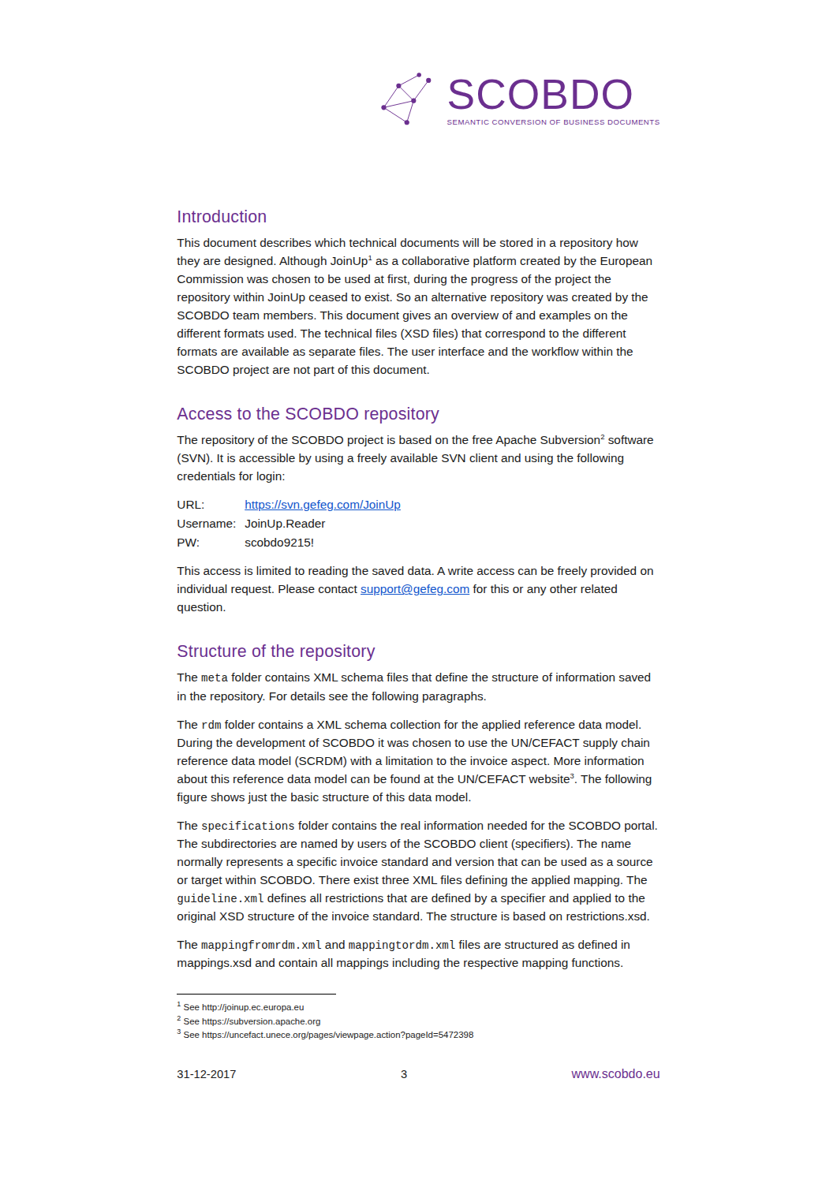SCOBDO SEMANTIC CONVERSION OF BUSINESS DOCUMENTS
Introduction
This document describes which technical documents will be stored in a repository how they are designed. Although JoinUp1 as a collaborative platform created by the European Commission was chosen to be used at first, during the progress of the project the repository within JoinUp ceased to exist. So an alternative repository was created by the SCOBDO team members. This document gives an overview of and examples on the different formats used. The technical files (XSD files) that correspond to the different formats are available as separate files. The user interface and the workflow within the SCOBDO project are not part of this document.
Access to the SCOBDO repository
The repository of the SCOBDO project is based on the free Apache Subversion2 software (SVN). It is accessible by using a freely available SVN client and using the following credentials for login:
URL:
https://svn.gefeg.com/JoinUp
Username:
JoinUp.Reader
PW:
scobdo9215!
This access is limited to reading the saved data. A write access can be freely provided on individual request. Please contact support@gefeg.com for this or any other related question.
Structure of the repository
The meta folder contains XML schema files that define the structure of information saved in the repository. For details see the following paragraphs.
The rdm folder contains a XML schema collection for the applied reference data model. During the development of SCOBDO it was chosen to use the UN/CEFACT supply chain reference data model (SCRDM) with a limitation to the invoice aspect. More information about this reference data model can be found at the UN/CEFACT website3. The following figure shows just the basic structure of this data model.
The specifications folder contains the real information needed for the SCOBDO portal. The subdirectories are named by users of the SCOBDO client (specifiers). The name normally represents a specific invoice standard and version that can be used as a source or target within SCOBDO. There exist three XML files defining the applied mapping. The guideline.xml defines all restrictions that are defined by a specifier and applied to the original XSD structure of the invoice standard. The structure is based on restrictions.xsd.
The mappingfromrdm.xml and mappingtordm.xml files are structured as defined in mappings.xsd and contain all mappings including the respective mapping functions.
1 See http://joinup.ec.europa.eu
2 See https://subversion.apache.org
3 See https://uncefact.unece.org/pages/viewpage.action?pageId=5472398
31-12-2017 3 www.scobdo.eu